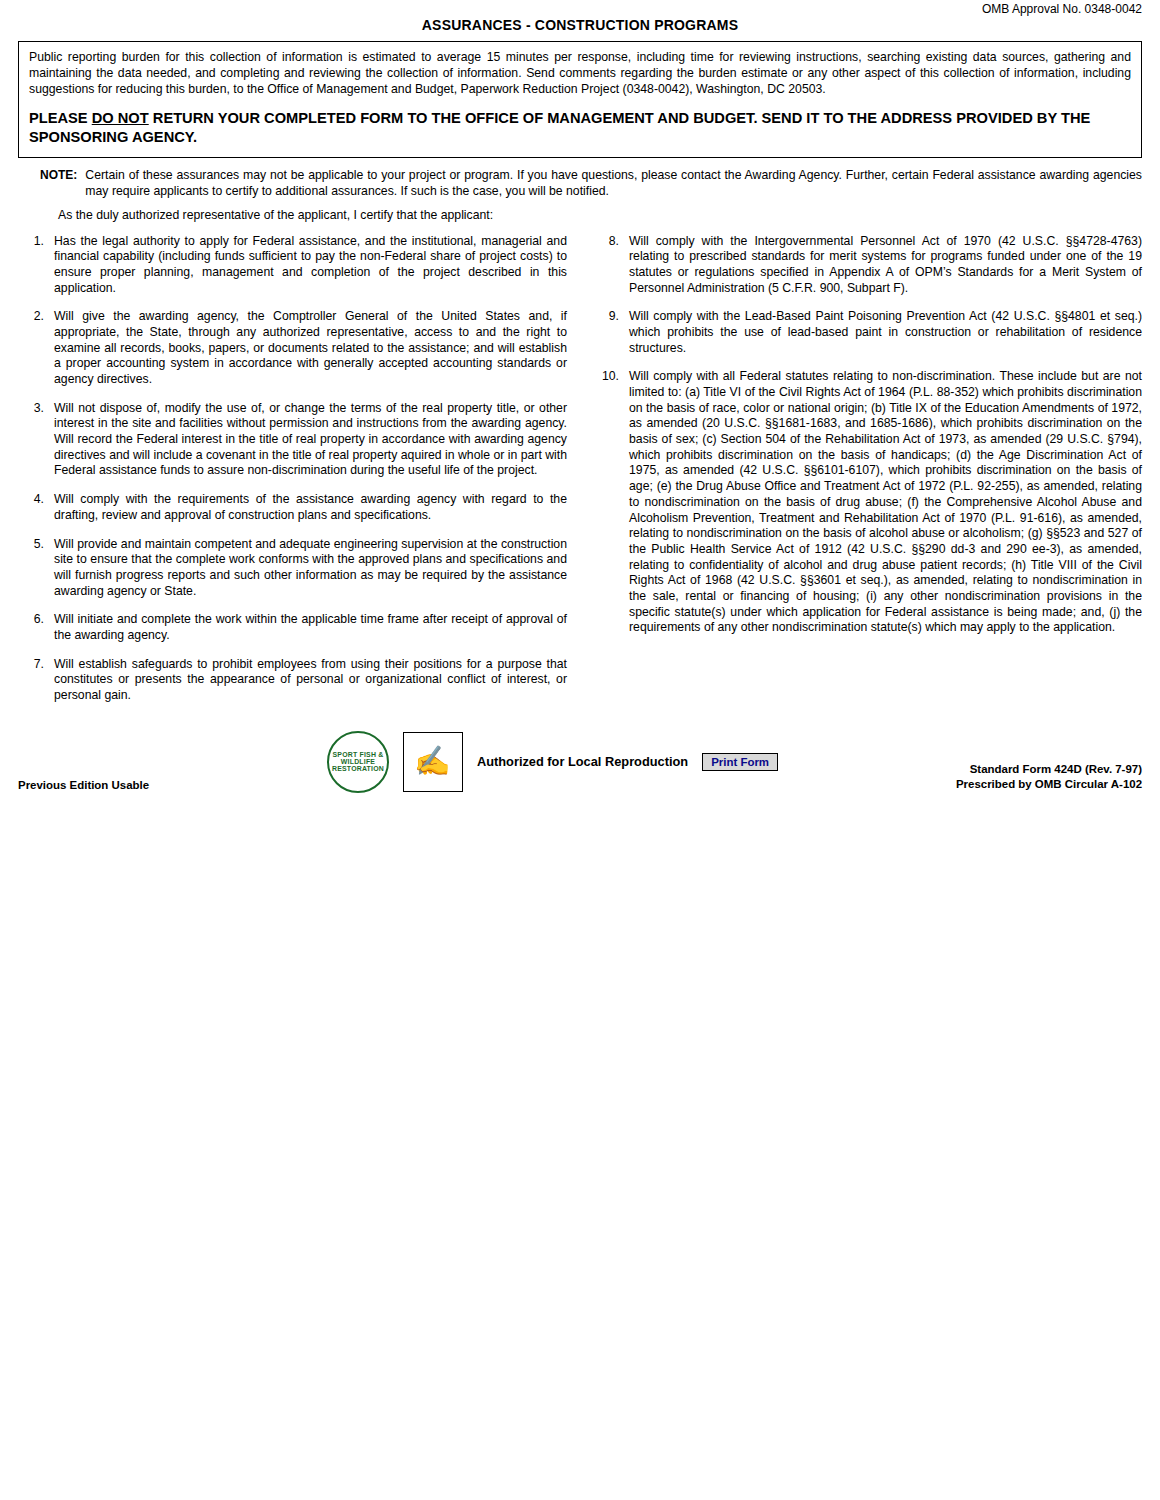OMB Approval No. 0348-0042
ASSURANCES - CONSTRUCTION PROGRAMS
Public reporting burden for this collection of information is estimated to average 15 minutes per response, including time for reviewing instructions, searching existing data sources, gathering and maintaining the data needed, and completing and reviewing the collection of information. Send comments regarding the burden estimate or any other aspect of this collection of information, including suggestions for reducing this burden, to the Office of Management and Budget, Paperwork Reduction Project (0348-0042), Washington, DC 20503.
PLEASE DO NOT RETURN YOUR COMPLETED FORM TO THE OFFICE OF MANAGEMENT AND BUDGET. SEND IT TO THE ADDRESS PROVIDED BY THE SPONSORING AGENCY.
NOTE:
Certain of these assurances may not be applicable to your project or program. If you have questions, please contact the Awarding Agency. Further, certain Federal assistance awarding agencies may require applicants to certify to additional assurances. If such is the case, you will be notified.
As the duly authorized representative of the applicant, I certify that the applicant:
1. Has the legal authority to apply for Federal assistance, and the institutional, managerial and financial capability (including funds sufficient to pay the non-Federal share of project costs) to ensure proper planning, management and completion of the project described in this application.
2. Will give the awarding agency, the Comptroller General of the United States and, if appropriate, the State, through any authorized representative, access to and the right to examine all records, books, papers, or documents related to the assistance; and will establish a proper accounting system in accordance with generally accepted accounting standards or agency directives.
3. Will not dispose of, modify the use of, or change the terms of the real property title, or other interest in the site and facilities without permission and instructions from the awarding agency. Will record the Federal interest in the title of real property in accordance with awarding agency directives and will include a covenant in the title of real property aquired in whole or in part with Federal assistance funds to assure non-discrimination during the useful life of the project.
4. Will comply with the requirements of the assistance awarding agency with regard to the drafting, review and approval of construction plans and specifications.
5. Will provide and maintain competent and adequate engineering supervision at the construction site to ensure that the complete work conforms with the approved plans and specifications and will furnish progress reports and such other information as may be required by the assistance awarding agency or State.
6. Will initiate and complete the work within the applicable time frame after receipt of approval of the awarding agency.
7. Will establish safeguards to prohibit employees from using their positions for a purpose that constitutes or presents the appearance of personal or organizational conflict of interest, or personal gain.
8. Will comply with the Intergovernmental Personnel Act of 1970 (42 U.S.C. §§4728-4763) relating to prescribed standards for merit systems for programs funded under one of the 19 statutes or regulations specified in Appendix A of OPM’s Standards for a Merit System of Personnel Administration (5 C.F.R. 900, Subpart F).
9. Will comply with the Lead-Based Paint Poisoning Prevention Act (42 U.S.C. §§4801 et seq.) which prohibits the use of lead-based paint in construction or rehabilitation of residence structures.
10. Will comply with all Federal statutes relating to non-discrimination. These include but are not limited to: (a) Title VI of the Civil Rights Act of 1964 (P.L. 88-352) which prohibits discrimination on the basis of race, color or national origin; (b) Title IX of the Education Amendments of 1972, as amended (20 U.S.C. §§1681-1683, and 1685-1686), which prohibits discrimination on the basis of sex; (c) Section 504 of the Rehabilitation Act of 1973, as amended (29 U.S.C. §794), which prohibits discrimination on the basis of handicaps; (d) the Age Discrimination Act of 1975, as amended (42 U.S.C. §§6101-6107), which prohibits discrimination on the basis of age; (e) the Drug Abuse Office and Treatment Act of 1972 (P.L. 92-255), as amended, relating to nondiscrimination on the basis of drug abuse; (f) the Comprehensive Alcohol Abuse and Alcoholism Prevention, Treatment and Rehabilitation Act of 1970 (P.L. 91-616), as amended, relating to nondiscrimination on the basis of alcohol abuse or alcoholism; (g) §§523 and 527 of the Public Health Service Act of 1912 (42 U.S.C. §§290 dd-3 and 290 ee-3), as amended, relating to confidentiality of alcohol and drug abuse patient records; (h) Title VIII of the Civil Rights Act of 1968 (42 U.S.C. §§3601 et seq.), as amended, relating to nondiscrimination in the sale, rental or financing of housing; (i) any other nondiscrimination provisions in the specific statute(s) under which application for Federal assistance is being made; and, (j) the requirements of any other nondiscrimination statute(s) which may apply to the application.
Previous Edition Usable
SPORT FISH & WILDLIFE
RESTORATION ✍ Authorized for Local Reproduction Print Form
Standard Form 424D (Rev. 7-97)
Prescribed by OMB Circular A-102